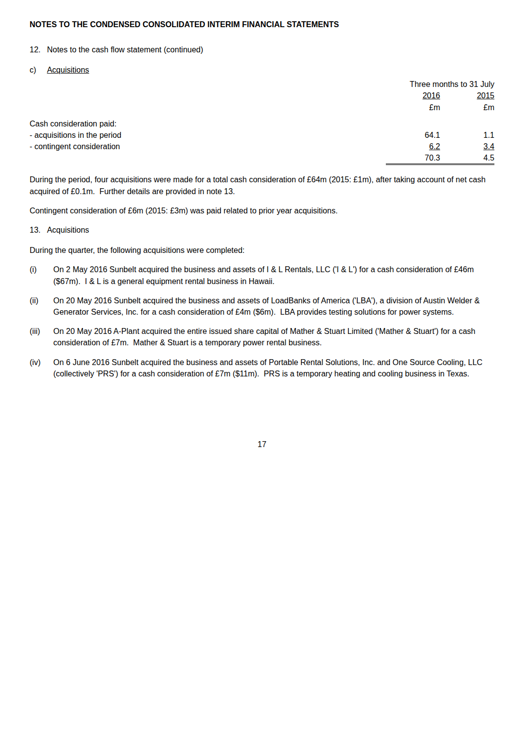NOTES TO THE CONDENSED CONSOLIDATED INTERIM FINANCIAL STATEMENTS
12. Notes to the cash flow statement (continued)
c) Acquisitions
| | Three months to 31 July |
| | 2016 | 2015 |
| | £m | £m |
| Cash consideration paid: | | |
| - acquisitions in the period | 64.1 | 1.1 |
| - contingent consideration | 6.2 | 3.4 |
| | 70.3 | 4.5 |
During the period, four acquisitions were made for a total cash consideration of £64m (2015: £1m), after taking account of net cash acquired of £0.1m. Further details are provided in note 13.
Contingent consideration of £6m (2015: £3m) was paid related to prior year acquisitions.
13. Acquisitions
During the quarter, the following acquisitions were completed:
(i) On 2 May 2016 Sunbelt acquired the business and assets of I & L Rentals, LLC ('I & L') for a cash consideration of £46m ($67m). I & L is a general equipment rental business in Hawaii.
(ii) On 20 May 2016 Sunbelt acquired the business and assets of LoadBanks of America ('LBA'), a division of Austin Welder & Generator Services, Inc. for a cash consideration of £4m ($6m). LBA provides testing solutions for power systems.
(iii) On 20 May 2016 A-Plant acquired the entire issued share capital of Mather & Stuart Limited ('Mather & Stuart') for a cash consideration of £7m. Mather & Stuart is a temporary power rental business.
(iv) On 6 June 2016 Sunbelt acquired the business and assets of Portable Rental Solutions, Inc. and One Source Cooling, LLC (collectively 'PRS') for a cash consideration of £7m ($11m). PRS is a temporary heating and cooling business in Texas.
17